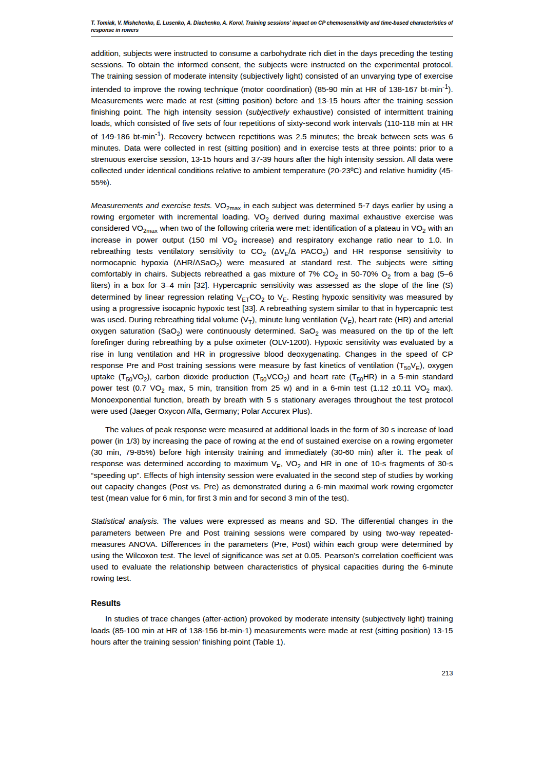T. Tomiak, V. Mishchenko, E. Lusenko, A. Diachenko, A. Korol, Training sessions' impact on CP chemosensitivity and time-based characteristics of response in rowers
addition, subjects were instructed to consume a carbohydrate rich diet in the days preceding the testing sessions. To obtain the informed consent, the subjects were instructed on the experimental protocol. The training session of moderate intensity (subjectively light) consisted of an unvarying type of exercise intended to improve the rowing technique (motor coordination) (85-90 min at HR of 138-167 bt·min-1). Measurements were made at rest (sitting position) before and 13-15 hours after the training session finishing point. The high intensity session (subjectively exhaustive) consisted of intermittent training loads, which consisted of five sets of four repetitions of sixty-second work intervals (110-118 min at HR of 149-186 bt·min-1). Recovery between repetitions was 2.5 minutes; the break between sets was 6 minutes. Data were collected in rest (sitting position) and in exercise tests at three points: prior to a strenuous exercise session, 13-15 hours and 37-39 hours after the high intensity session. All data were collected under identical conditions relative to ambient temperature (20-23ºC) and relative humidity (45-55%).
Measurements and exercise tests. VO2max in each subject was determined 5-7 days earlier by using a rowing ergometer with incremental loading. VO2 derived during maximal exhaustive exercise was considered VO2max when two of the following criteria were met: identification of a plateau in VO2 with an increase in power output (150 ml VO2 increase) and respiratory exchange ratio near to 1.0. In rebreathing tests ventilatory sensitivity to CO2 (ΔVE/Δ PACO2) and HR response sensitivity to normocapnic hypoxia (ΔHR/ΔSaO2) were measured at standard rest. The subjects were sitting comfortably in chairs. Subjects rebreathed a gas mixture of 7% CO2 in 50-70% O2 from a bag (5–6 liters) in a box for 3–4 min [32]. Hypercapnic sensitivity was assessed as the slope of the line (S) determined by linear regression relating VETCO2 to VE. Resting hypoxic sensitivity was measured by using a progressive isocapnic hypoxic test [33]. A rebreathing system similar to that in hypercapnic test was used. During rebreathing tidal volume (VT), minute lung ventilation (VE), heart rate (HR) and arterial oxygen saturation (SaO2) were continuously determined. SaO2 was measured on the tip of the left forefinger during rebreathing by a pulse oximeter (OLV-1200). Hypoxic sensitivity was evaluated by a rise in lung ventilation and HR in progressive blood deoxygenating. Changes in the speed of CP response Pre and Post training sessions were measure by fast kinetics of ventilation (T50VE), oxygen uptake (T50VO2), carbon dioxide production (T50VCO2) and heart rate (T50HR) in a 5-min standard power test (0.7 VO2 max, 5 min, transition from 25 w) and in a 6-min test (1.12 ±0.11 VO2 max). Monoexponential function, breath by breath with 5 s stationary averages throughout the test protocol were used (Jaeger Oxycon Alfa, Germany; Polar Accurex Plus).
The values of peak response were measured at additional loads in the form of 30 s increase of load power (in 1/3) by increasing the pace of rowing at the end of sustained exercise on a rowing ergometer (30 min, 79-85%) before high intensity training and immediately (30-60 min) after it. The peak of response was determined according to maximum VE, VO2 and HR in one of 10-s fragments of 30-s “speeding up”. Effects of high intensity session were evaluated in the second step of studies by working out capacity changes (Post vs. Pre) as demonstrated during a 6-min maximal work rowing ergometer test (mean value for 6 min, for first 3 min and for second 3 min of the test).
Statistical analysis. The values were expressed as means and SD. The differential changes in the parameters between Pre and Post training sessions were compared by using two-way repeated-measures ANOVA. Differences in the parameters (Pre, Post) within each group were determined by using the Wilcoxon test. The level of significance was set at 0.05. Pearson’s correlation coefficient was used to evaluate the relationship between characteristics of physical capacities during the 6-minute rowing test.
Results
In studies of trace changes (after-action) provoked by moderate intensity (subjectively light) training loads (85-100 min at HR of 138-156 bt·min-1) measurements were made at rest (sitting position) 13-15 hours after the training session’ finishing point (Table 1).
213